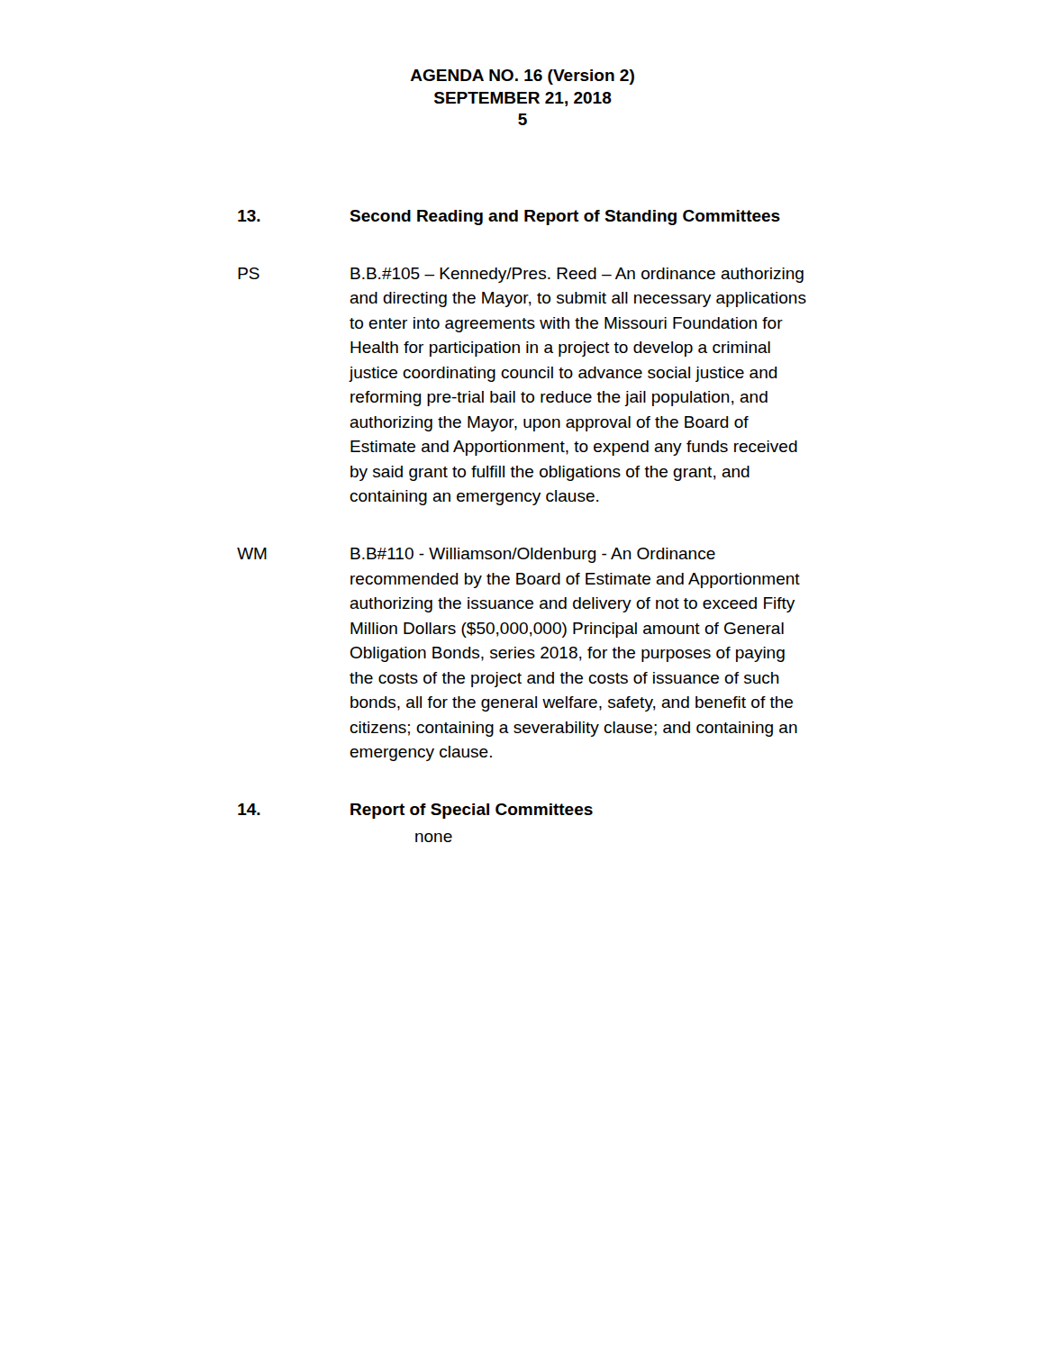AGENDA NO. 16 (Version 2) SEPTEMBER 21, 2018 5
13.
Second Reading and Report of Standing Committees
PS
B.B.#105 – Kennedy/Pres. Reed – An ordinance authorizing and directing the Mayor, to submit all necessary applications to enter into agreements with the Missouri Foundation for Health for participation in a project to develop a criminal justice coordinating council to advance social justice and reforming pre-trial bail to reduce the jail population, and authorizing the Mayor, upon approval of the Board of Estimate and Apportionment, to expend any funds received by said grant to fulfill the obligations of the grant, and containing an emergency clause.
WM
B.B#110 - Williamson/Oldenburg - An Ordinance recommended by the Board of Estimate and Apportionment authorizing the issuance and delivery of not to exceed Fifty Million Dollars ($50,000,000) Principal amount of General Obligation Bonds, series 2018, for the purposes of paying the costs of the project and the costs of issuance of such bonds, all for the general welfare, safety, and benefit of the citizens; containing a severability clause; and containing an emergency clause.
14.
Report of Special Committees
none